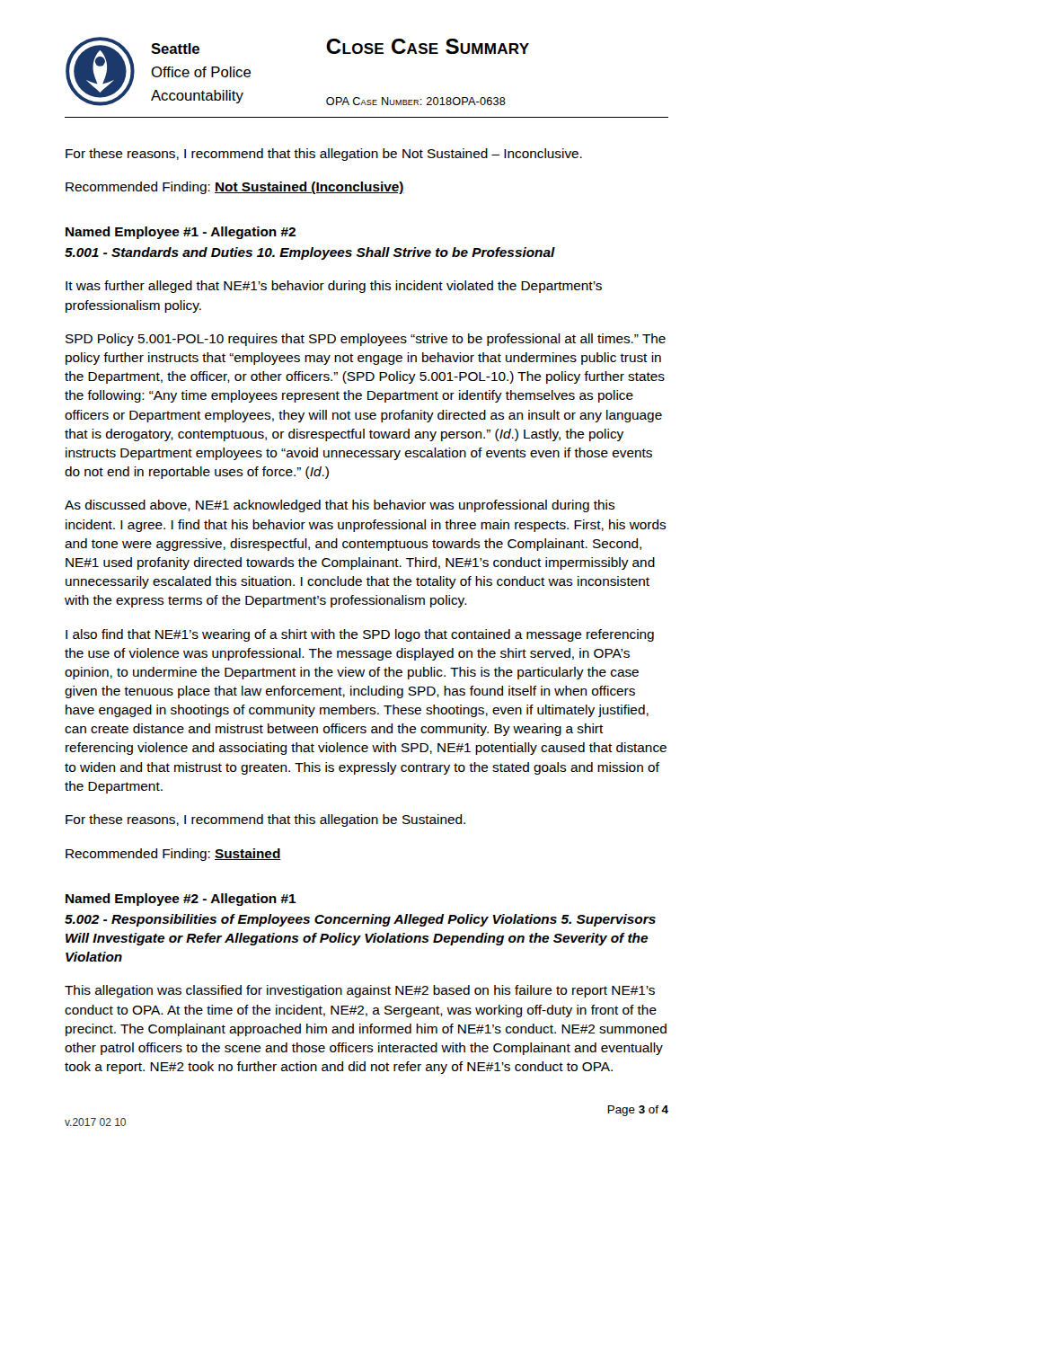Seattle
Office of Police
Accountability
Close Case Summary
OPA Case Number: 2018OPA-0638
For these reasons, I recommend that this allegation be Not Sustained – Inconclusive.
Recommended Finding: Not Sustained (Inconclusive)
Named Employee #1 - Allegation #2
5.001 - Standards and Duties 10. Employees Shall Strive to be Professional
It was further alleged that NE#1’s behavior during this incident violated the Department’s professionalism policy.
SPD Policy 5.001-POL-10 requires that SPD employees “strive to be professional at all times.” The policy further instructs that “employees may not engage in behavior that undermines public trust in the Department, the officer, or other officers.” (SPD Policy 5.001-POL-10.) The policy further states the following: “Any time employees represent the Department or identify themselves as police officers or Department employees, they will not use profanity directed as an insult or any language that is derogatory, contemptuous, or disrespectful toward any person.” (Id.) Lastly, the policy instructs Department employees to “avoid unnecessary escalation of events even if those events do not end in reportable uses of force.” (Id.)
As discussed above, NE#1 acknowledged that his behavior was unprofessional during this incident. I agree. I find that his behavior was unprofessional in three main respects. First, his words and tone were aggressive, disrespectful, and contemptuous towards the Complainant. Second, NE#1 used profanity directed towards the Complainant. Third, NE#1’s conduct impermissibly and unnecessarily escalated this situation. I conclude that the totality of his conduct was inconsistent with the express terms of the Department’s professionalism policy.
I also find that NE#1’s wearing of a shirt with the SPD logo that contained a message referencing the use of violence was unprofessional. The message displayed on the shirt served, in OPA’s opinion, to undermine the Department in the view of the public. This is the particularly the case given the tenuous place that law enforcement, including SPD, has found itself in when officers have engaged in shootings of community members. These shootings, even if ultimately justified, can create distance and mistrust between officers and the community. By wearing a shirt referencing violence and associating that violence with SPD, NE#1 potentially caused that distance to widen and that mistrust to greaten. This is expressly contrary to the stated goals and mission of the Department.
For these reasons, I recommend that this allegation be Sustained.
Recommended Finding: Sustained
Named Employee #2 - Allegation #1
5.002 - Responsibilities of Employees Concerning Alleged Policy Violations 5. Supervisors Will Investigate or Refer Allegations of Policy Violations Depending on the Severity of the Violation
This allegation was classified for investigation against NE#2 based on his failure to report NE#1’s conduct to OPA. At the time of the incident, NE#2, a Sergeant, was working off-duty in front of the precinct. The Complainant approached him and informed him of NE#1’s conduct. NE#2 summoned other patrol officers to the scene and those officers interacted with the Complainant and eventually took a report. NE#2 took no further action and did not refer any of NE#1’s conduct to OPA.
Page 3 of 4
v.2017 02 10